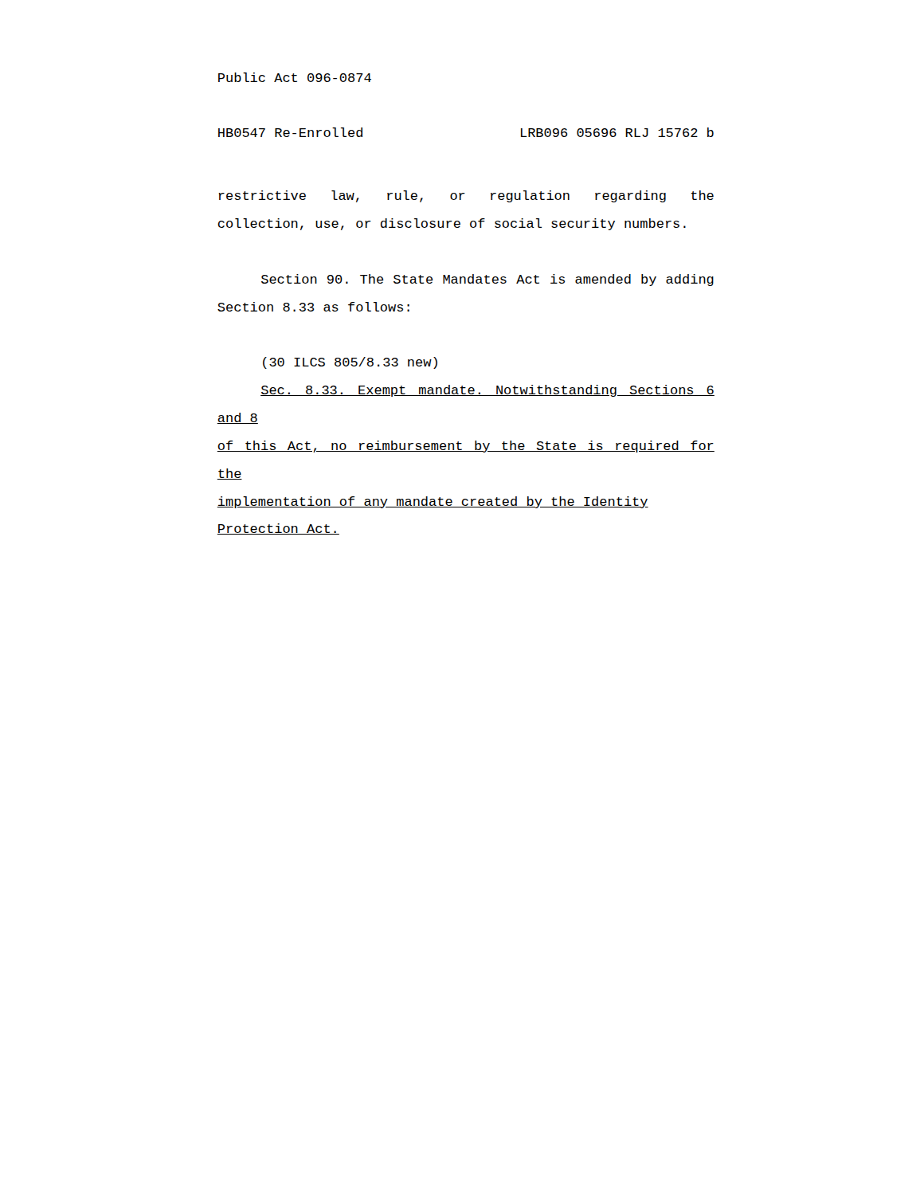Public Act 096-0874
HB0547 Re-Enrolled LRB096 05696 RLJ 15762 b
restrictive law, rule, or regulation regarding the collection, use, or disclosure of social security numbers.
Section 90. The State Mandates Act is amended by adding Section 8.33 as follows:
(30 ILCS 805/8.33 new)
Sec. 8.33. Exempt mandate. Notwithstanding Sections 6 and 8
of this Act, no reimbursement by the State is required for the
implementation of any mandate created by the Identity
Protection Act.